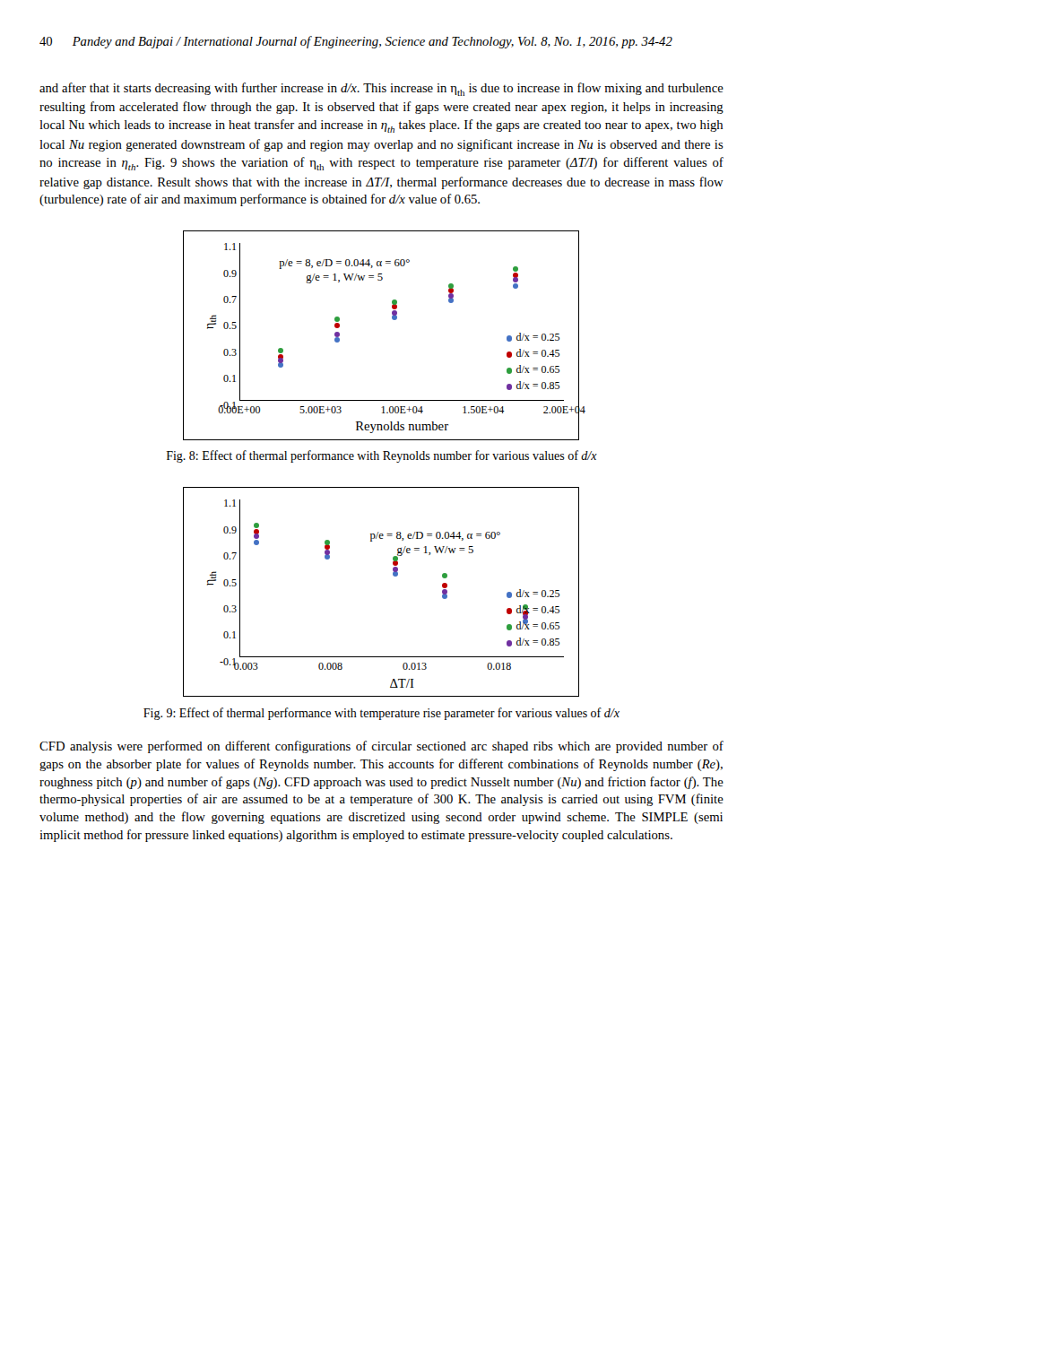40 Pandey and Bajpai / International Journal of Engineering, Science and Technology, Vol. 8, No. 1, 2016, pp. 34-42
and after that it starts decreasing with further increase in d/x. This increase in ηth is due to increase in flow mixing and turbulence resulting from accelerated flow through the gap. It is observed that if gaps were created near apex region, it helps in increasing local Nu which leads to increase in heat transfer and increase in ηth takes place. If the gaps are created too near to apex, two high local Nu region generated downstream of gap and region may overlap and no significant increase in Nu is observed and there is no increase in ηth. Fig. 9 shows the variation of ηth with respect to temperature rise parameter (ΔT/I) for different values of relative gap distance. Result shows that with the increase in ΔT/I, thermal performance decreases due to decrease in mass flow (turbulence) rate of air and maximum performance is obtained for d/x value of 0.65.
ηth
1.1 0.9 0.7 0.5 0.3 0.1 -0.1
p/e = 8, e/D = 0.044, α = 60°
g/e = 1, W/w = 5
d/x = 0.25
d/x = 0.45
d/x = 0.65
d/x = 0.85
0.00E+00 5.00E+03 1.00E+04 1.50E+04 2.00E+04
Reynolds number
Fig. 8: Effect of thermal performance with Reynolds number for various values of d/x
ηth
1.1 0.9 0.7 0.5 0.3 0.1 -0.1
p/e = 8, e/D = 0.044, α = 60°
g/e = 1, W/w = 5
d/x = 0.25
d/x = 0.45
d/x = 0.65
d/x = 0.85
0.003 0.008 0.013 0.018
ΔT/I
Fig. 9: Effect of thermal performance with temperature rise parameter for various values of d/x
CFD analysis were performed on different configurations of circular sectioned arc shaped ribs which are provided number of gaps on the absorber plate for values of Reynolds number. This accounts for different combinations of Reynolds number (Re), roughness pitch (p) and number of gaps (Ng). CFD approach was used to predict Nusselt number (Nu) and friction factor (f). The thermo-physical properties of air are assumed to be at a temperature of 300 K. The analysis is carried out using FVM (finite volume method) and the flow governing equations are discretized using second order upwind scheme. The SIMPLE (semi implicit method for pressure linked equations) algorithm is employed to estimate pressure-velocity coupled calculations.